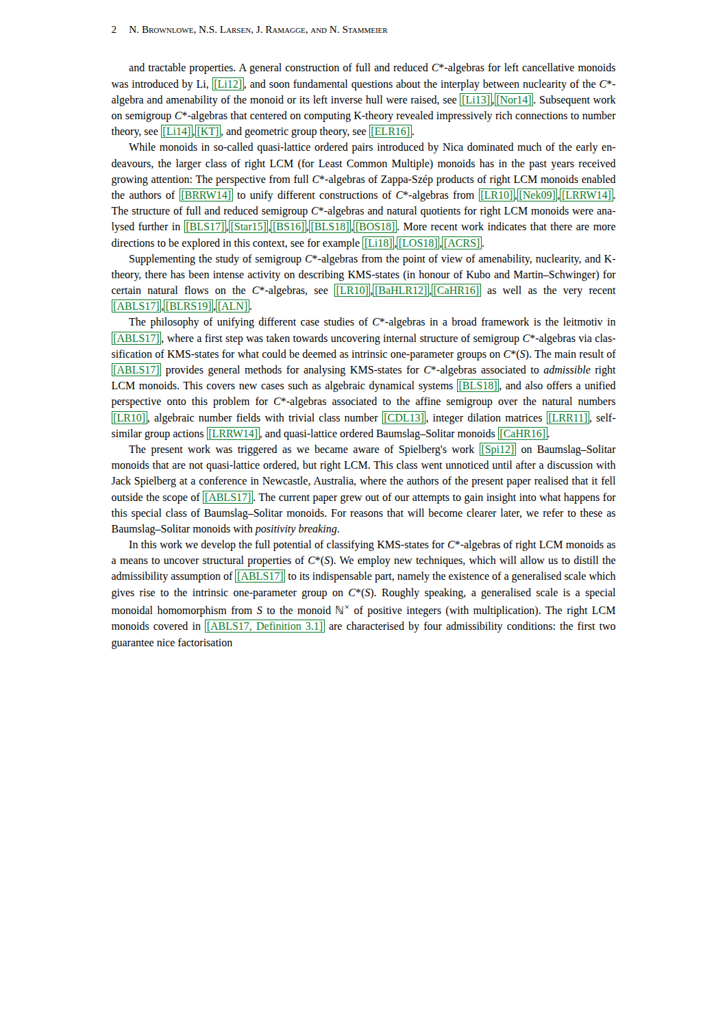2 N. Brownlowe, N.S. Larsen, J. Ramagge, and N. Stammeier
and tractable properties. A general construction of full and reduced C*-algebras for left cancellative monoids was introduced by Li, [Li12], and soon fundamental questions about the interplay between nuclearity of the C*-algebra and amenability of the monoid or its left inverse hull were raised, see [Li13],[Nor14]. Subsequent work on semigroup C*-algebras that centered on computing K-theory revealed impressively rich connections to number theory, see [Li14],[KT], and geometric group theory, see [ELR16].
While monoids in so-called quasi-lattice ordered pairs introduced by Nica dominated much of the early endeavours, the larger class of right LCM (for Least Common Multiple) monoids has in the past years received growing attention: The perspective from full C*-algebras of Zappa-Szép products of right LCM monoids enabled the authors of [BRRW14] to unify different constructions of C*-algebras from [LR10],[Nek09],[LRRW14]. The structure of full and reduced semigroup C*-algebras and natural quotients for right LCM monoids were analysed further in [BLS17],[Star15],[BS16],[BLS18],[BOS18]. More recent work indicates that there are more directions to be explored in this context, see for example [Li18],[LOS18],[ACRS].
Supplementing the study of semigroup C*-algebras from the point of view of amenability, nuclearity, and K-theory, there has been intense activity on describing KMS-states (in honour of Kubo and Martin–Schwinger) for certain natural flows on the C*-algebras, see [LR10],[BaHLR12],[CaHR16] as well as the very recent [ABLS17],[BLRS19],[ALN].
The philosophy of unifying different case studies of C*-algebras in a broad framework is the leitmotiv in [ABLS17], where a first step was taken towards uncovering internal structure of semigroup C*-algebras via classification of KMS-states for what could be deemed as intrinsic one-parameter groups on C*(S). The main result of [ABLS17] provides general methods for analysing KMS-states for C*-algebras associated to admissible right LCM monoids. This covers new cases such as algebraic dynamical systems [BLS18], and also offers a unified perspective onto this problem for C*-algebras associated to the affine semigroup over the natural numbers [LR10], algebraic number fields with trivial class number [CDL13], integer dilation matrices [LRR11], self-similar group actions [LRRW14], and quasi-lattice ordered Baumslag–Solitar monoids [CaHR16].
The present work was triggered as we became aware of Spielberg's work [Spi12] on Baumslag–Solitar monoids that are not quasi-lattice ordered, but right LCM. This class went unnoticed until after a discussion with Jack Spielberg at a conference in Newcastle, Australia, where the authors of the present paper realised that it fell outside the scope of [ABLS17]. The current paper grew out of our attempts to gain insight into what happens for this special class of Baumslag–Solitar monoids. For reasons that will become clearer later, we refer to these as Baumslag–Solitar monoids with positivity breaking.
In this work we develop the full potential of classifying KMS-states for C*-algebras of right LCM monoids as a means to uncover structural properties of C*(S). We employ new techniques, which will allow us to distill the admissibility assumption of [ABLS17] to its indispensable part, namely the existence of a generalised scale which gives rise to the intrinsic one-parameter group on C*(S). Roughly speaking, a generalised scale is a special monoidal homomorphism from S to the monoid ℕ× of positive integers (with multiplication). The right LCM monoids covered in [ABLS17, Definition 3.1] are characterised by four admissibility conditions: the first two guarantee nice factorisation